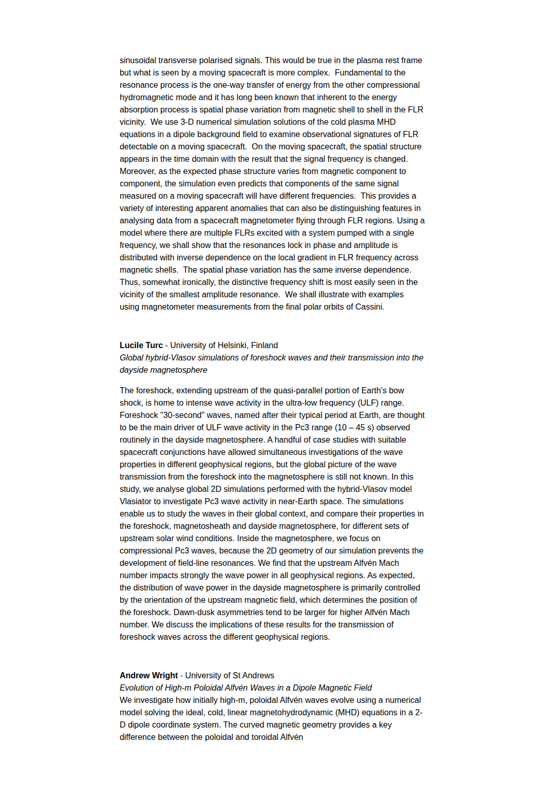sinusoidal transverse polarised signals. This would be true in the plasma rest frame but what is seen by a moving spacecraft is more complex. Fundamental to the resonance process is the one-way transfer of energy from the other compressional hydromagnetic mode and it has long been known that inherent to the energy absorption process is spatial phase variation from magnetic shell to shell in the FLR vicinity. We use 3-D numerical simulation solutions of the cold plasma MHD equations in a dipole background field to examine observational signatures of FLR detectable on a moving spacecraft. On the moving spacecraft, the spatial structure appears in the time domain with the result that the signal frequency is changed. Moreover, as the expected phase structure varies from magnetic component to component, the simulation even predicts that components of the same signal measured on a moving spacecraft will have different frequencies. This provides a variety of interesting apparent anomalies that can also be distinguishing features in analysing data from a spacecraft magnetometer flying through FLR regions. Using a model where there are multiple FLRs excited with a system pumped with a single frequency, we shall show that the resonances lock in phase and amplitude is distributed with inverse dependence on the local gradient in FLR frequency across magnetic shells. The spatial phase variation has the same inverse dependence. Thus, somewhat ironically, the distinctive frequency shift is most easily seen in the vicinity of the smallest amplitude resonance. We shall illustrate with examples using magnetometer measurements from the final polar orbits of Cassini.
Lucile Turc - University of Helsinki, Finland
Global hybrid-Vlasov simulations of foreshock waves and their transmission into the dayside magnetosphere
The foreshock, extending upstream of the quasi-parallel portion of Earth's bow shock, is home to intense wave activity in the ultra-low frequency (ULF) range. Foreshock "30-second" waves, named after their typical period at Earth, are thought to be the main driver of ULF wave activity in the Pc3 range (10 – 45 s) observed routinely in the dayside magnetosphere. A handful of case studies with suitable spacecraft conjunctions have allowed simultaneous investigations of the wave properties in different geophysical regions, but the global picture of the wave transmission from the foreshock into the magnetosphere is still not known. In this study, we analyse global 2D simulations performed with the hybrid-Vlasov model Vlasiator to investigate Pc3 wave activity in near-Earth space. The simulations enable us to study the waves in their global context, and compare their properties in the foreshock, magnetosheath and dayside magnetosphere, for different sets of upstream solar wind conditions. Inside the magnetosphere, we focus on compressional Pc3 waves, because the 2D geometry of our simulation prevents the development of field-line resonances. We find that the upstream Alfvén Mach number impacts strongly the wave power in all geophysical regions. As expected, the distribution of wave power in the dayside magnetosphere is primarily controlled by the orientation of the upstream magnetic field, which determines the position of the foreshock. Dawn-dusk asymmetries tend to be larger for higher Alfvén Mach number. We discuss the implications of these results for the transmission of foreshock waves across the different geophysical regions.
Andrew Wright - University of St Andrews
Evolution of High-m Poloidal Alfvén Waves in a Dipole Magnetic Field
We investigate how initially high-m, poloidal Alfvén waves evolve using a numerical model solving the ideal, cold, linear magnetohydrodynamic (MHD) equations in a 2-D dipole coordinate system. The curved magnetic geometry provides a key difference between the poloidal and toroidal Alfvén